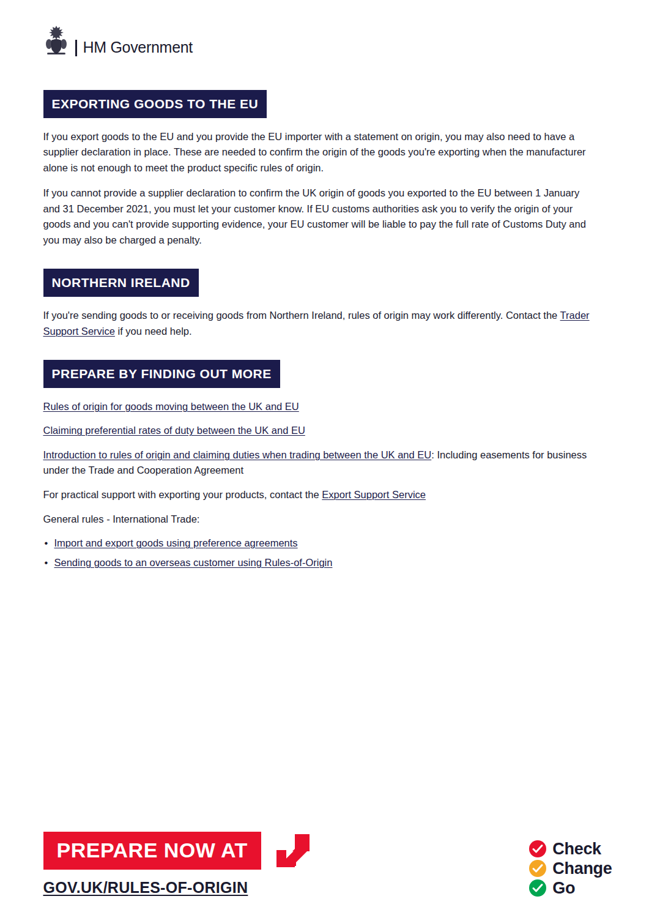HM Government
Exporting goods to the EU
If you export goods to the EU and you provide the EU importer with a statement on origin, you may also need to have a supplier declaration in place. These are needed to confirm the origin of the goods you're exporting when the manufacturer alone is not enough to meet the product specific rules of origin.
If you cannot provide a supplier declaration to confirm the UK origin of goods you exported to the EU between 1 January and 31 December 2021, you must let your customer know. If EU customs authorities ask you to verify the origin of your goods and you can't provide supporting evidence, your EU customer will be liable to pay the full rate of Customs Duty and you may also be charged a penalty.
Northern Ireland
If you're sending goods to or receiving goods from Northern Ireland, rules of origin may work differently. Contact the Trader Support Service if you need help.
Prepare by finding out more
Rules of origin for goods moving between the UK and EU
Claiming preferential rates of duty between the UK and EU
Introduction to rules of origin and claiming duties when trading between the UK and EU: Including easements for business under the Trade and Cooperation Agreement
For practical support with exporting your products, contact the Export Support Service
General rules - International Trade:
Import and export goods using preference agreements
Sending goods to an overseas customer using Rules-of-Origin
Prepare now at
GOV.UK/RULES-OF-ORIGIN
Check
Change
Go